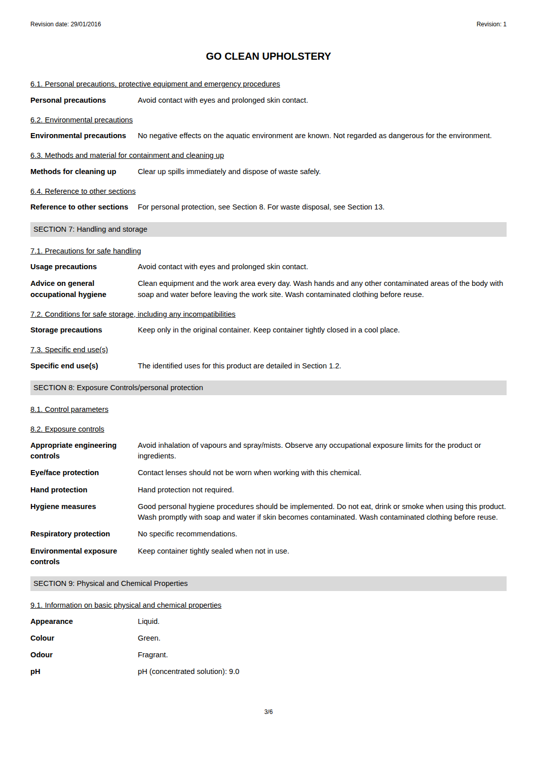Revision date: 29/01/2016 Revision: 1
GO CLEAN UPHOLSTERY
6.1. Personal precautions, protective equipment and emergency procedures
Personal precautions
Avoid contact with eyes and prolonged skin contact.
6.2. Environmental precautions
Environmental precautions
No negative effects on the aquatic environment are known. Not regarded as dangerous for the environment.
6.3. Methods and material for containment and cleaning up
Methods for cleaning up
Clear up spills immediately and dispose of waste safely.
6.4. Reference to other sections
Reference to other sections
For personal protection, see Section 8. For waste disposal, see Section 13.
SECTION 7: Handling and storage
7.1. Precautions for safe handling
Usage precautions
Avoid contact with eyes and prolonged skin contact.
Advice on general occupational hygiene
Clean equipment and the work area every day. Wash hands and any other contaminated areas of the body with soap and water before leaving the work site. Wash contaminated clothing before reuse.
7.2. Conditions for safe storage, including any incompatibilities
Storage precautions
Keep only in the original container. Keep container tightly closed in a cool place.
7.3. Specific end use(s)
Specific end use(s)
The identified uses for this product are detailed in Section 1.2.
SECTION 8: Exposure Controls/personal protection
8.1. Control parameters
8.2. Exposure controls
Appropriate engineering controls
Avoid inhalation of vapours and spray/mists. Observe any occupational exposure limits for the product or ingredients.
Eye/face protection
Contact lenses should not be worn when working with this chemical.
Hand protection
Hand protection not required.
Hygiene measures
Good personal hygiene procedures should be implemented. Do not eat, drink or smoke when using this product. Wash promptly with soap and water if skin becomes contaminated. Wash contaminated clothing before reuse.
Respiratory protection
No specific recommendations.
Environmental exposure controls
Keep container tightly sealed when not in use.
SECTION 9: Physical and Chemical Properties
9.1. Information on basic physical and chemical properties
Appearance
Liquid.
Colour
Green.
Odour
Fragrant.
pH
pH (concentrated solution): 9.0
3/6